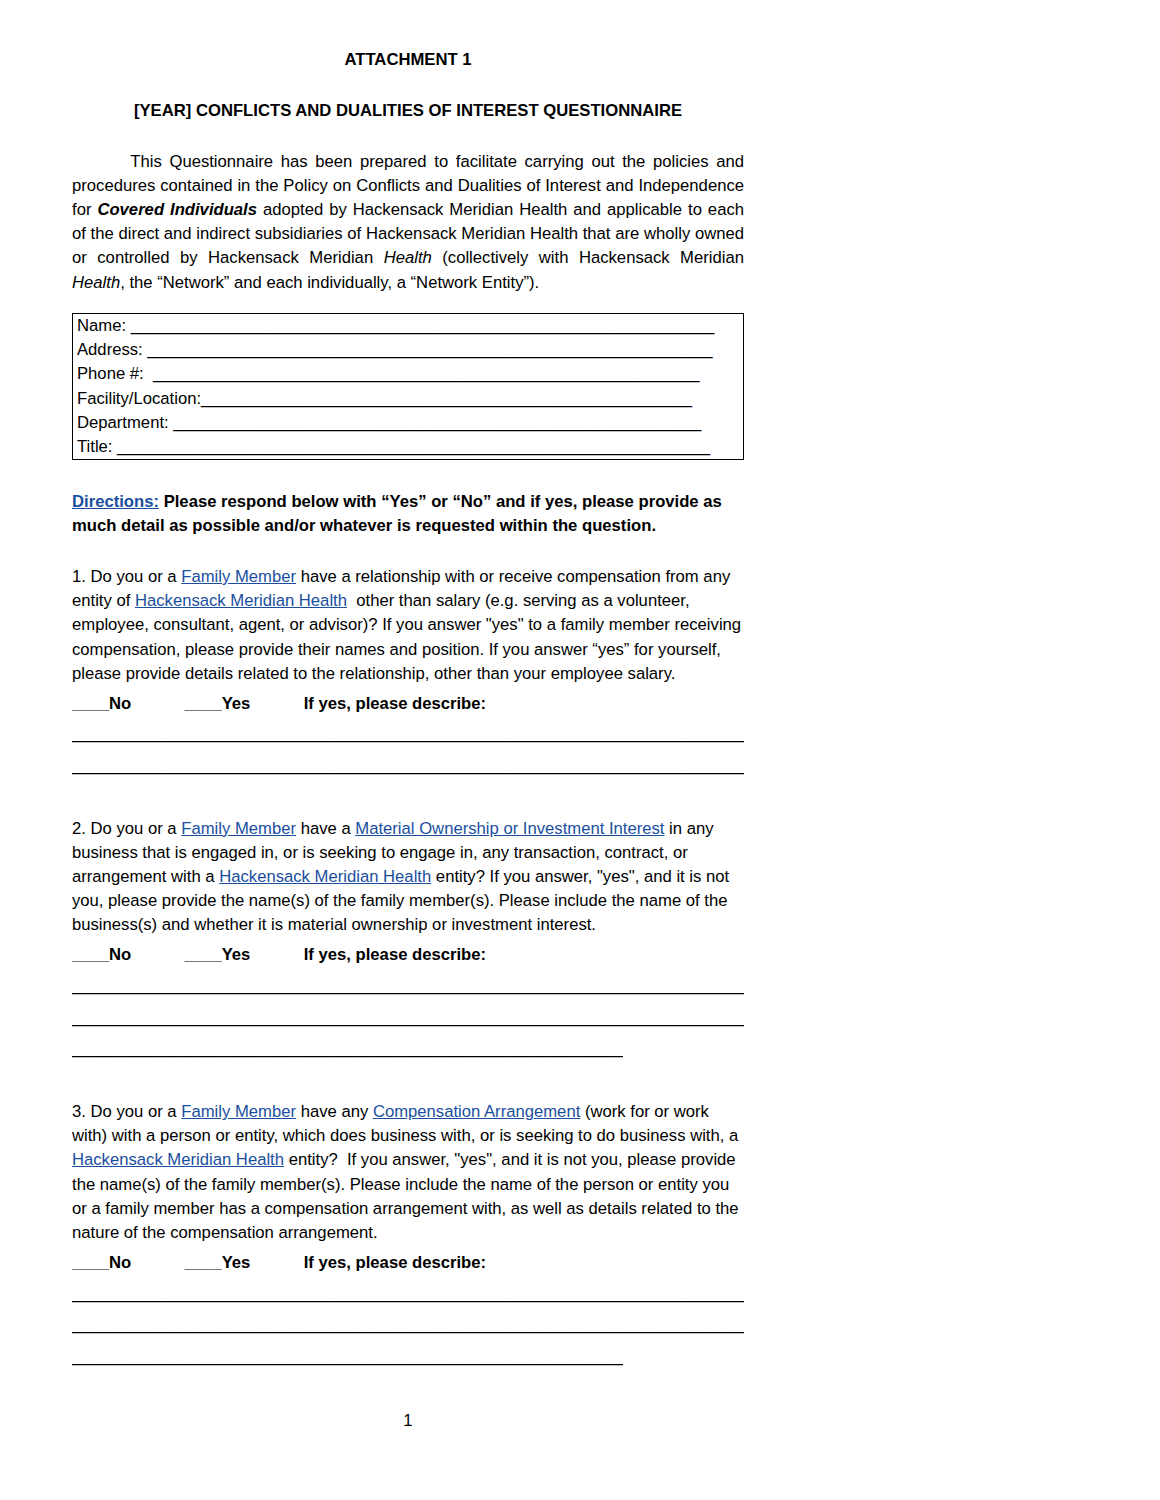ATTACHMENT 1
[YEAR] CONFLICTS AND DUALITIES OF INTEREST QUESTIONNAIRE
This Questionnaire has been prepared to facilitate carrying out the policies and procedures contained in the Policy on Conflicts and Dualities of Interest and Independence for Covered Individuals adopted by Hackensack Meridian Health and applicable to each of the direct and indirect subsidiaries of Hackensack Meridian Health that are wholly owned or controlled by Hackensack Meridian Health (collectively with Hackensack Meridian Health, the “Network” and each individually, a “Network Entity”).
| Name: _______________________________________________________________ Address: _____________________________________________________________ Phone #: ___________________________________________________________ Facility/Location:_____________________________________________________ Department: _________________________________________________________ Title: ________________________________________________________________ |
Directions: Please respond below with “Yes” or “No” and if yes, please provide as much detail as possible and/or whatever is requested within the question.
1. Do you or a Family Member have a relationship with or receive compensation from any entity of Hackensack Meridian Health other than salary (e.g. serving as a volunteer, employee, consultant, agent, or advisor)? If you answer "yes" to a family member receiving compensation, please provide their names and position. If you answer “yes” for yourself, please provide details related to the relationship, other than your employee salary.
____ No ____Yes If yes, please describe:
_______________________________________________________________________________ _______________________________________________________________________________
2. Do you or a Family Member have a Material Ownership or Investment Interest in any business that is engaged in, or is seeking to engage in, any transaction, contract, or arrangement with a Hackensack Meridian Health entity? If you answer, "yes", and it is not you, please provide the name(s) of the family member(s). Please include the name of the business(s) and whether it is material ownership or investment interest.
____ No ____Yes If yes, please describe:
_______________________________________________________________________________ _______________________________________________________________________________ _______________________________________________________________________
3. Do you or a Family Member have any Compensation Arrangement (work for or work with) with a person or entity, which does business with, or is seeking to do business with, a Hackensack Meridian Health entity? If you answer, "yes", and it is not you, please provide the name(s) of the family member(s). Please include the name of the person or entity you or a family member has a compensation arrangement with, as well as details related to the nature of the compensation arrangement.
____ No ____Yes If yes, please describe:
_______________________________________________________________________________ _______________________________________________________________________________ _______________________________________________________________________
1